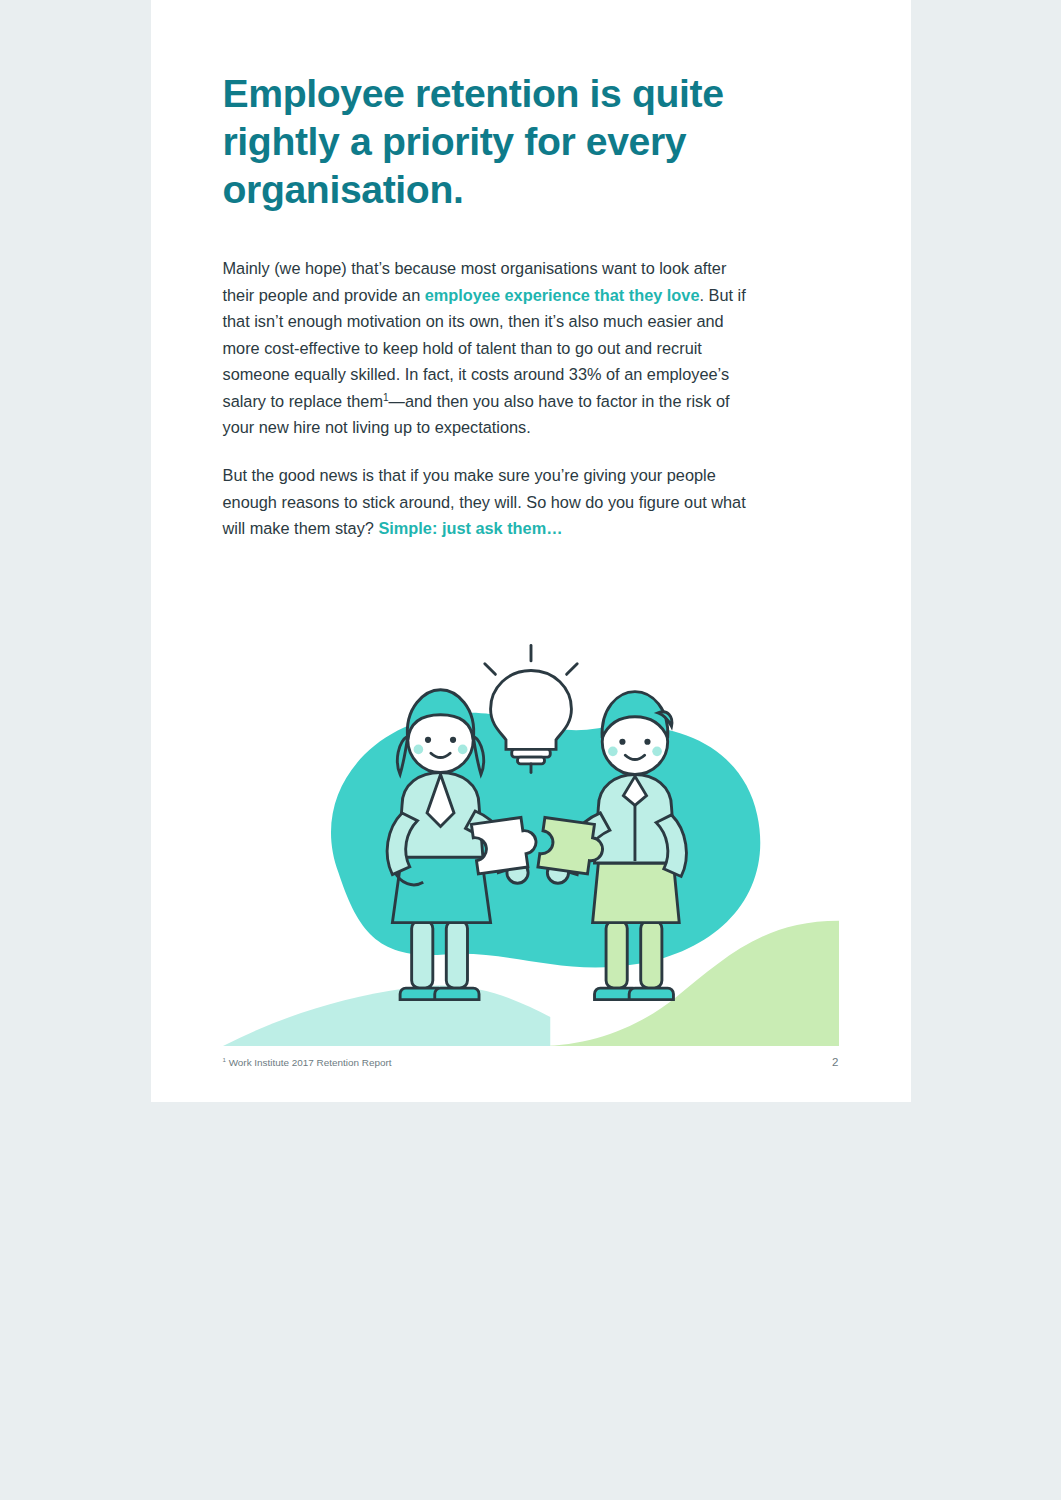Employee retention is quite rightly a priority for every organisation.
Mainly (we hope) that’s because most organisations want to look after their people and provide an employee experience that they love. But if that isn’t enough motivation on its own, then it’s also much easier and more cost-effective to keep hold of talent than to go out and recruit someone equally skilled. In fact, it costs around 33% of an employee’s salary to replace them1—and then you also have to factor in the risk of your new hire not living up to expectations.
But the good news is that if you make sure you’re giving your people enough reasons to stick around, they will. So how do you figure out what will make them stay? Simple: just ask them…
1 Work Institute 2017 Retention Report 2